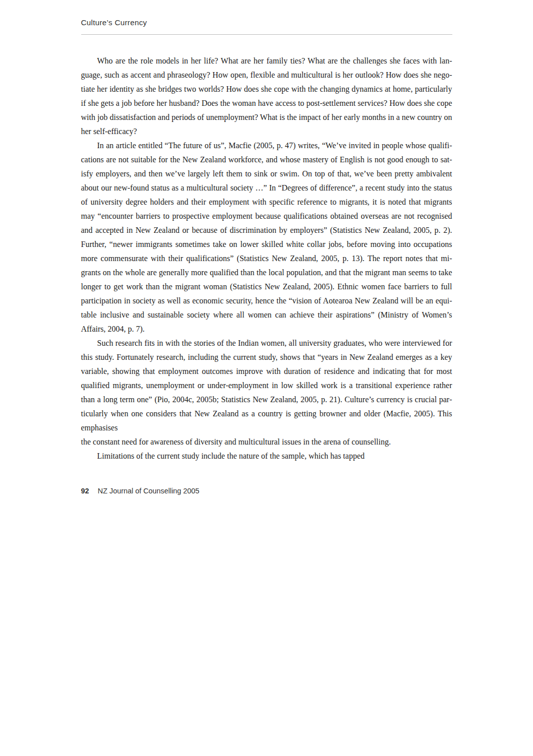Culture’s Currency
Who are the role models in her life? What are her family ties? What are the challenges she faces with language, such as accent and phraseology? How open, flexible and multicultural is her outlook? How does she negotiate her identity as she bridges two worlds? How does she cope with the changing dynamics at home, particularly if she gets a job before her husband? Does the woman have access to post-settlement services? How does she cope with job dissatisfaction and periods of unemployment? What is the impact of her early months in a new country on her self-efficacy?
In an article entitled “The future of us”, Macfie (2005, p. 47) writes, “We’ve invited in people whose qualifications are not suitable for the New Zealand workforce, and whose mastery of English is not good enough to satisfy employers, and then we’ve largely left them to sink or swim. On top of that, we’ve been pretty ambivalent about our new-found status as a multicultural society …” In “Degrees of difference”, a recent study into the status of university degree holders and their employment with specific reference to migrants, it is noted that migrants may “encounter barriers to prospective employment because qualifications obtained overseas are not recognised and accepted in New Zealand or because of discrimination by employers” (Statistics New Zealand, 2005, p. 2). Further, “newer immigrants sometimes take on lower skilled white collar jobs, before moving into occupations more commensurate with their qualifications” (Statistics New Zealand, 2005, p. 13). The report notes that migrants on the whole are generally more qualified than the local population, and that the migrant man seems to take longer to get work than the migrant woman (Statistics New Zealand, 2005). Ethnic women face barriers to full participation in society as well as economic security, hence the “vision of Aotearoa New Zealand will be an equitable inclusive and sustainable society where all women can achieve their aspirations” (Ministry of Women’s Affairs, 2004, p. 7).
Such research fits in with the stories of the Indian women, all university graduates, who were interviewed for this study. Fortunately research, including the current study, shows that “years in New Zealand emerges as a key variable, showing that employment outcomes improve with duration of residence and indicating that for most qualified migrants, unemployment or under-employment in low skilled work is a transitional experience rather than a long term one” (Pio, 2004c, 2005b; Statistics New Zealand, 2005, p. 21). Culture’s currency is crucial particularly when one considers that New Zealand as a country is getting browner and older (Macfie, 2005). This emphasises
the constant need for awareness of diversity and multicultural issues in the arena of counselling.
Limitations of the current study include the nature of the sample, which has tapped
92 NZ Journal of Counselling 2005